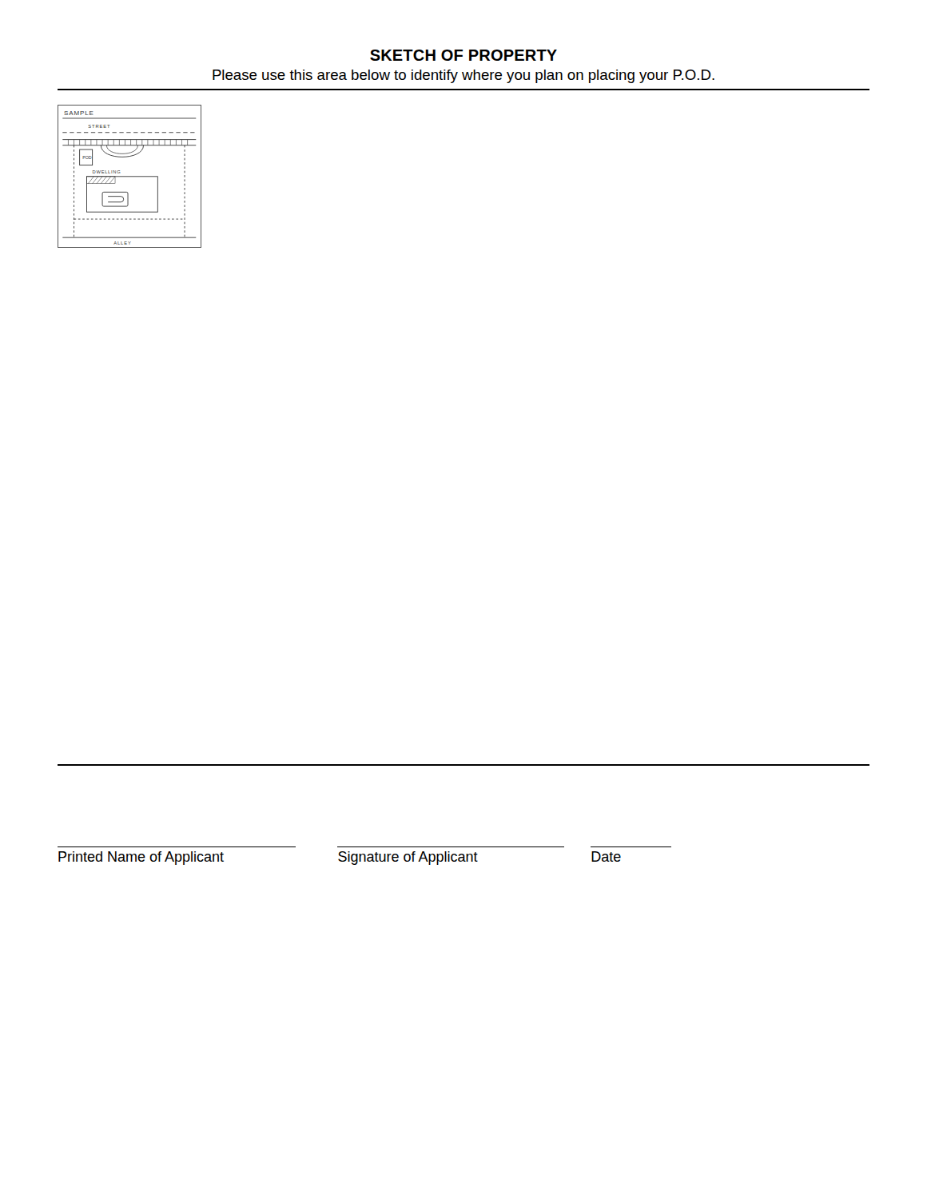SKETCH OF PROPERTY
Please use this area below to identify where you plan on placing your P.O.D.
Sample sketch of property SAMPLE STREET POD DWELLING ALLEY
Printed Name of Applicant
Signature of Applicant
Date